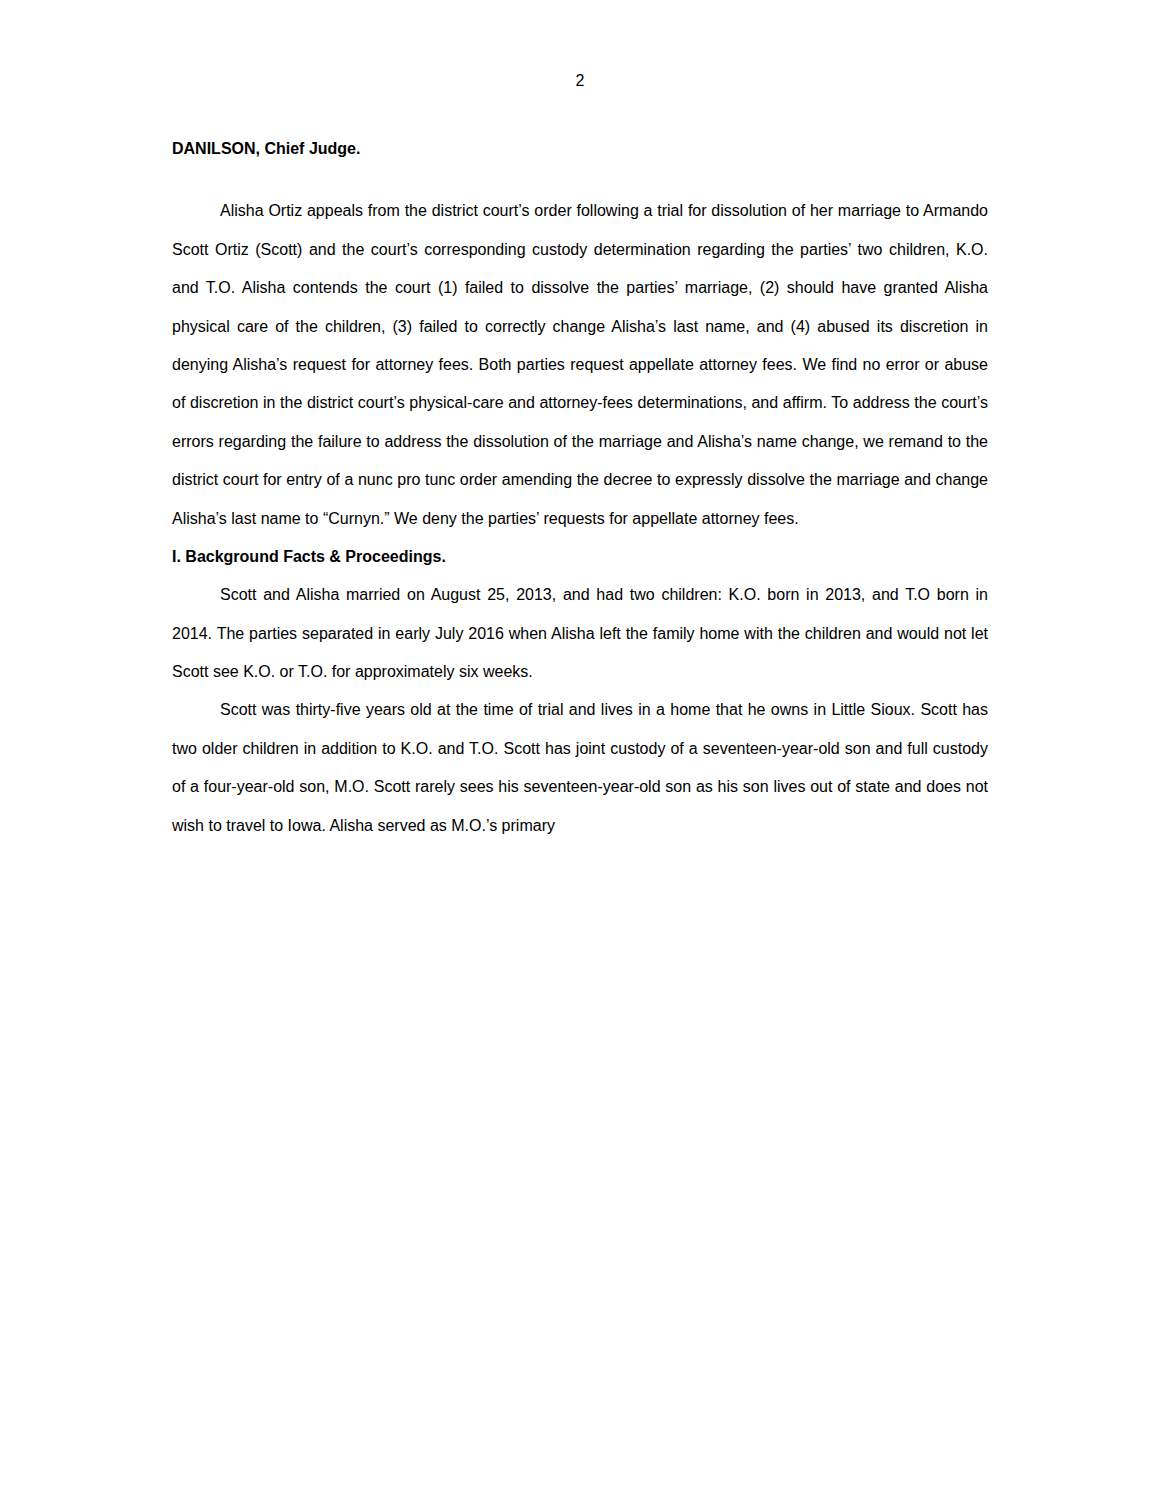2
DANILSON, Chief Judge.
Alisha Ortiz appeals from the district court’s order following a trial for dissolution of her marriage to Armando Scott Ortiz (Scott) and the court’s corresponding custody determination regarding the parties’ two children, K.O. and T.O. Alisha contends the court (1) failed to dissolve the parties’ marriage, (2) should have granted Alisha physical care of the children, (3) failed to correctly change Alisha’s last name, and (4) abused its discretion in denying Alisha’s request for attorney fees. Both parties request appellate attorney fees. We find no error or abuse of discretion in the district court’s physical-care and attorney-fees determinations, and affirm. To address the court’s errors regarding the failure to address the dissolution of the marriage and Alisha’s name change, we remand to the district court for entry of a nunc pro tunc order amending the decree to expressly dissolve the marriage and change Alisha’s last name to “Curnyn.” We deny the parties’ requests for appellate attorney fees.
I. Background Facts & Proceedings.
Scott and Alisha married on August 25, 2013, and had two children: K.O. born in 2013, and T.O born in 2014. The parties separated in early July 2016 when Alisha left the family home with the children and would not let Scott see K.O. or T.O. for approximately six weeks.
Scott was thirty-five years old at the time of trial and lives in a home that he owns in Little Sioux. Scott has two older children in addition to K.O. and T.O. Scott has joint custody of a seventeen-year-old son and full custody of a four-year-old son, M.O. Scott rarely sees his seventeen-year-old son as his son lives out of state and does not wish to travel to Iowa. Alisha served as M.O.’s primary